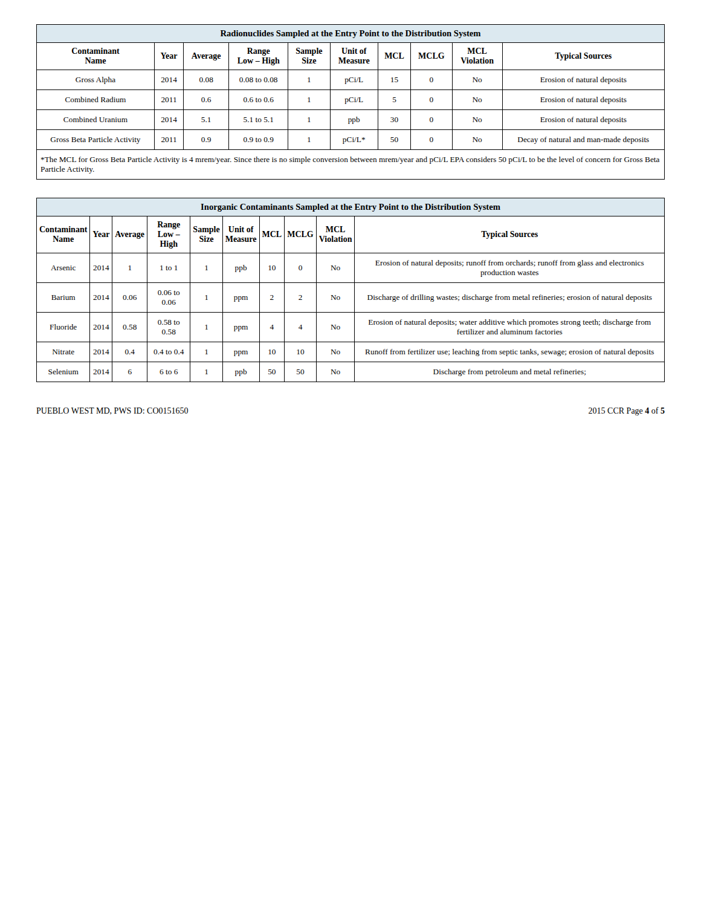Radionuclides Sampled at the Entry Point to the Distribution System
| Contaminant Name | Year | Average | Range Low – High | Sample Size | Unit of Measure | MCL | MCLG | MCL Violation | Typical Sources |
| --- | --- | --- | --- | --- | --- | --- | --- | --- | --- |
| Gross Alpha | 2014 | 0.08 | 0.08 to 0.08 | 1 | pCi/L | 15 | 0 | No | Erosion of natural deposits |
| Combined Radium | 2011 | 0.6 | 0.6 to 0.6 | 1 | pCi/L | 5 | 0 | No | Erosion of natural deposits |
| Combined Uranium | 2014 | 5.1 | 5.1 to 5.1 | 1 | ppb | 30 | 0 | No | Erosion of natural deposits |
| Gross Beta Particle Activity | 2011 | 0.9 | 0.9 to 0.9 | 1 | pCi/L* | 50 | 0 | No | Decay of natural and man-made deposits |
| *The MCL for Gross Beta Particle Activity is 4 mrem/year. Since there is no simple conversion between mrem/year and pCi/L EPA considers 50 pCi/L to be the level of concern for Gross Beta Particle Activity. |
Inorganic Contaminants Sampled at the Entry Point to the Distribution System
| Contaminant Name | Year | Average | Range Low – High | Sample Size | Unit of Measure | MCL | MCLG | MCL Violation | Typical Sources |
| --- | --- | --- | --- | --- | --- | --- | --- | --- | --- |
| Arsenic | 2014 | 1 | 1 to 1 | 1 | ppb | 10 | 0 | No | Erosion of natural deposits; runoff from orchards; runoff from glass and electronics production wastes |
| Barium | 2014 | 0.06 | 0.06 to 0.06 | 1 | ppm | 2 | 2 | No | Discharge of drilling wastes; discharge from metal refineries; erosion of natural deposits |
| Fluoride | 2014 | 0.58 | 0.58 to 0.58 | 1 | ppm | 4 | 4 | No | Erosion of natural deposits; water additive which promotes strong teeth; discharge from fertilizer and aluminum factories |
| Nitrate | 2014 | 0.4 | 0.4 to 0.4 | 1 | ppm | 10 | 10 | No | Runoff from fertilizer use; leaching from septic tanks, sewage; erosion of natural deposits |
| Selenium | 2014 | 6 | 6 to 6 | 1 | ppb | 50 | 50 | No | Discharge from petroleum and metal refineries; |
PUEBLO WEST MD, PWS ID: CO0151650
2015 CCR Page 4 of 5